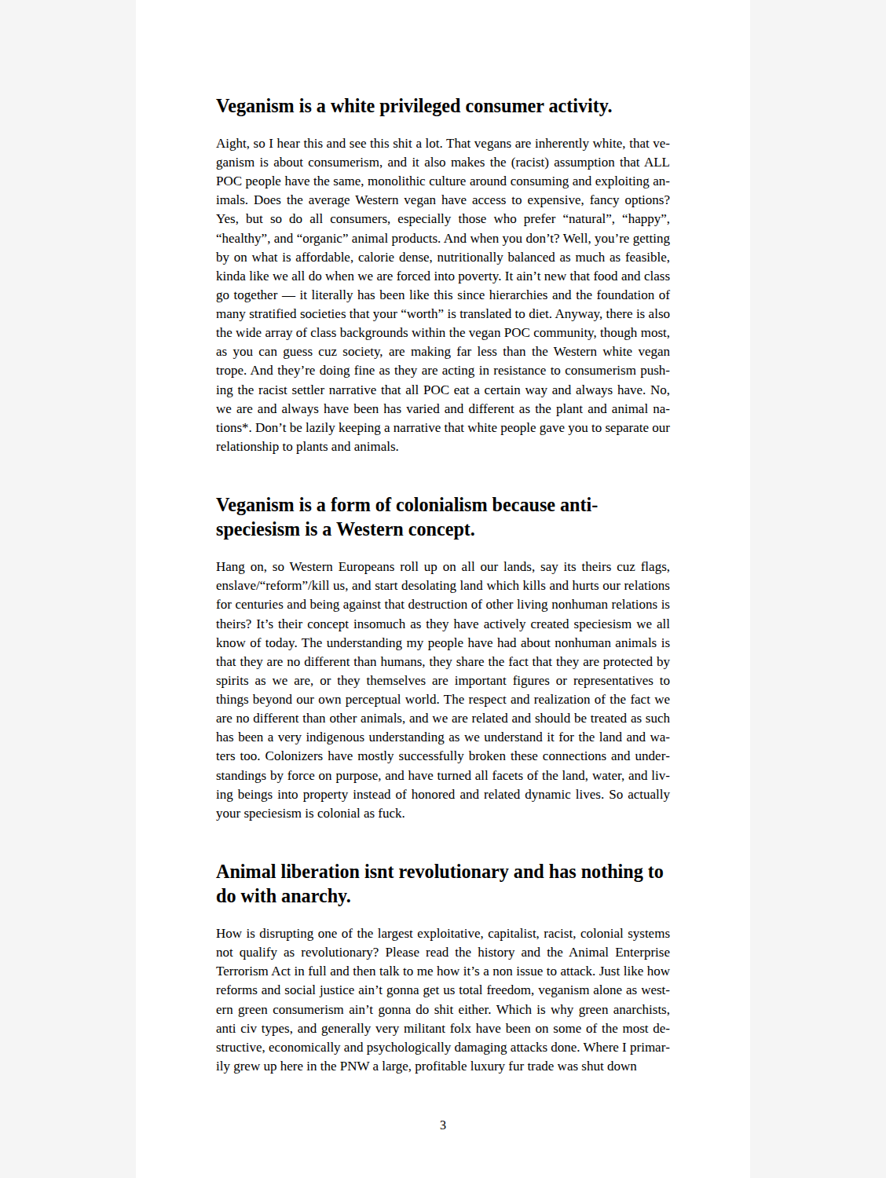Veganism is a white privileged consumer activity.
Aight, so I hear this and see this shit a lot. That vegans are inherently white, that veganism is about consumerism, and it also makes the (racist) assumption that ALL POC people have the same, monolithic culture around consuming and exploiting animals. Does the average Western vegan have access to expensive, fancy options? Yes, but so do all consumers, especially those who prefer “natural”, “happy”, “healthy”, and “organic” animal products. And when you don’t? Well, you’re getting by on what is affordable, calorie dense, nutritionally balanced as much as feasible, kinda like we all do when we are forced into poverty. It ain’t new that food and class go together — it literally has been like this since hierarchies and the foundation of many stratified societies that your “worth” is translated to diet. Anyway, there is also the wide array of class backgrounds within the vegan POC community, though most, as you can guess cuz society, are making far less than the Western white vegan trope. And they’re doing fine as they are acting in resistance to consumerism pushing the racist settler narrative that all POC eat a certain way and always have. No, we are and always have been has varied and different as the plant and animal nations*. Don’t be lazily keeping a narrative that white people gave you to separate our relationship to plants and animals.
Veganism is a form of colonialism because anti-speciesism is a Western concept.
Hang on, so Western Europeans roll up on all our lands, say its theirs cuz flags, enslave/“reform”/kill us, and start desolating land which kills and hurts our relations for centuries and being against that destruction of other living nonhuman relations is theirs? It’s their concept insomuch as they have actively created speciesism we all know of today. The understanding my people have had about nonhuman animals is that they are no different than humans, they share the fact that they are protected by spirits as we are, or they themselves are important figures or representatives to things beyond our own perceptual world. The respect and realization of the fact we are no different than other animals, and we are related and should be treated as such has been a very indigenous understanding as we understand it for the land and waters too. Colonizers have mostly successfully broken these connections and understandings by force on purpose, and have turned all facets of the land, water, and living beings into property instead of honored and related dynamic lives. So actually your speciesism is colonial as fuck.
Animal liberation isnt revolutionary and has nothing to do with anarchy.
How is disrupting one of the largest exploitative, capitalist, racist, colonial systems not qualify as revolutionary? Please read the history and the Animal Enterprise Terrorism Act in full and then talk to me how it’s a non issue to attack. Just like how reforms and social justice ain’t gonna get us total freedom, veganism alone as western green consumerism ain’t gonna do shit either. Which is why green anarchists, anti civ types, and generally very militant folx have been on some of the most destructive, economically and psychologically damaging attacks done. Where I primarily grew up here in the PNW a large, profitable luxury fur trade was shut down
3